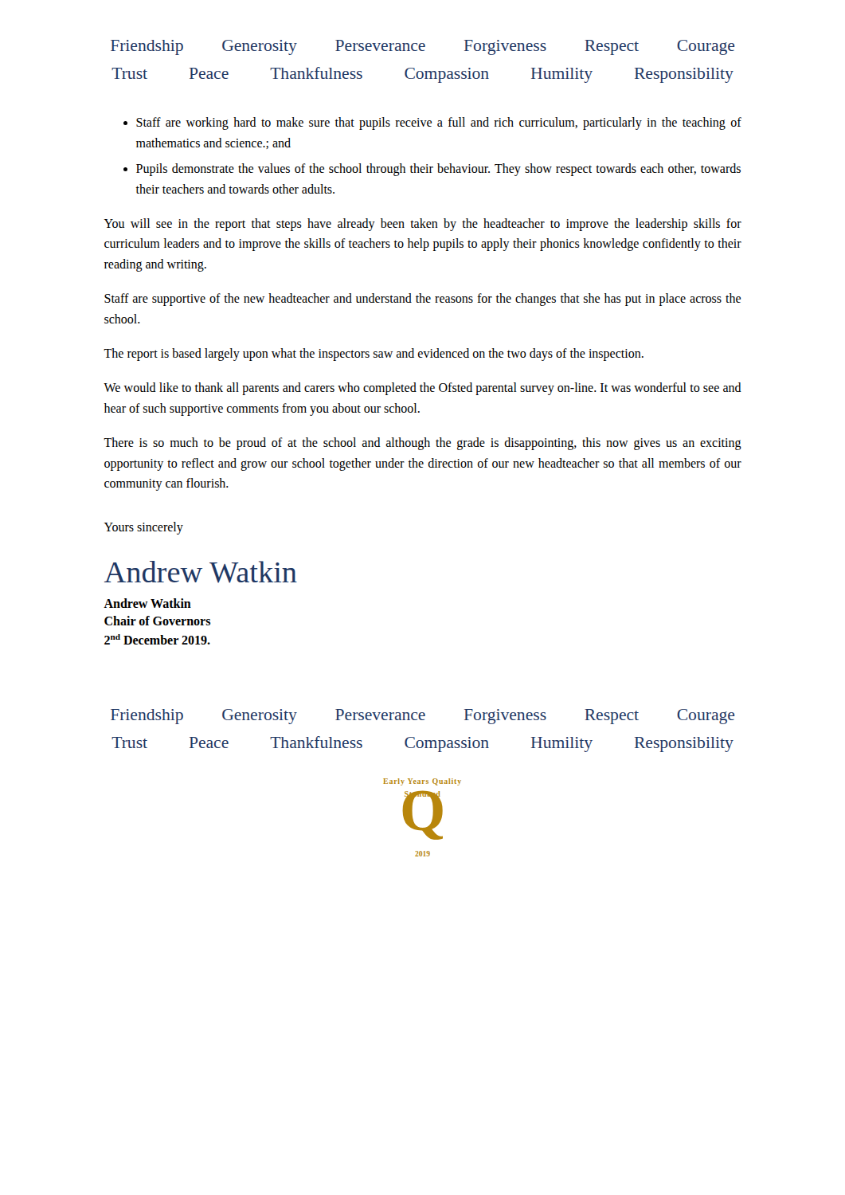Friendship Generosity Perseverance Forgiveness Respect Courage
Trust Peace Thankfulness Compassion Humility Responsibility
Staff are working hard to make sure that pupils receive a full and rich curriculum, particularly in the teaching of mathematics and science.; and
Pupils demonstrate the values of the school through their behaviour. They show respect towards each other, towards their teachers and towards other adults.
You will see in the report that steps have already been taken by the headteacher to improve the leadership skills for curriculum leaders and to improve the skills of teachers to help pupils to apply their phonics knowledge confidently to their reading and writing.
Staff are supportive of the new headteacher and understand the reasons for the changes that she has put in place across the school.
The report is based largely upon what the inspectors saw and evidenced on the two days of the inspection.
We would like to thank all parents and carers who completed the Ofsted parental survey on-line. It was wonderful to see and hear of such supportive comments from you about our school.
There is so much to be proud of at the school and although the grade is disappointing, this now gives us an exciting opportunity to reflect and grow our school together under the direction of our new headteacher so that all members of our community can flourish.
Yours sincerely
Andrew Watkin
Andrew Watkin
Chair of Governors
2nd December 2019.
Friendship Generosity Perseverance Forgiveness Respect Courage
Trust Peace Thankfulness Compassion Humility Responsibility
Early Years Quality Standard Q 2019